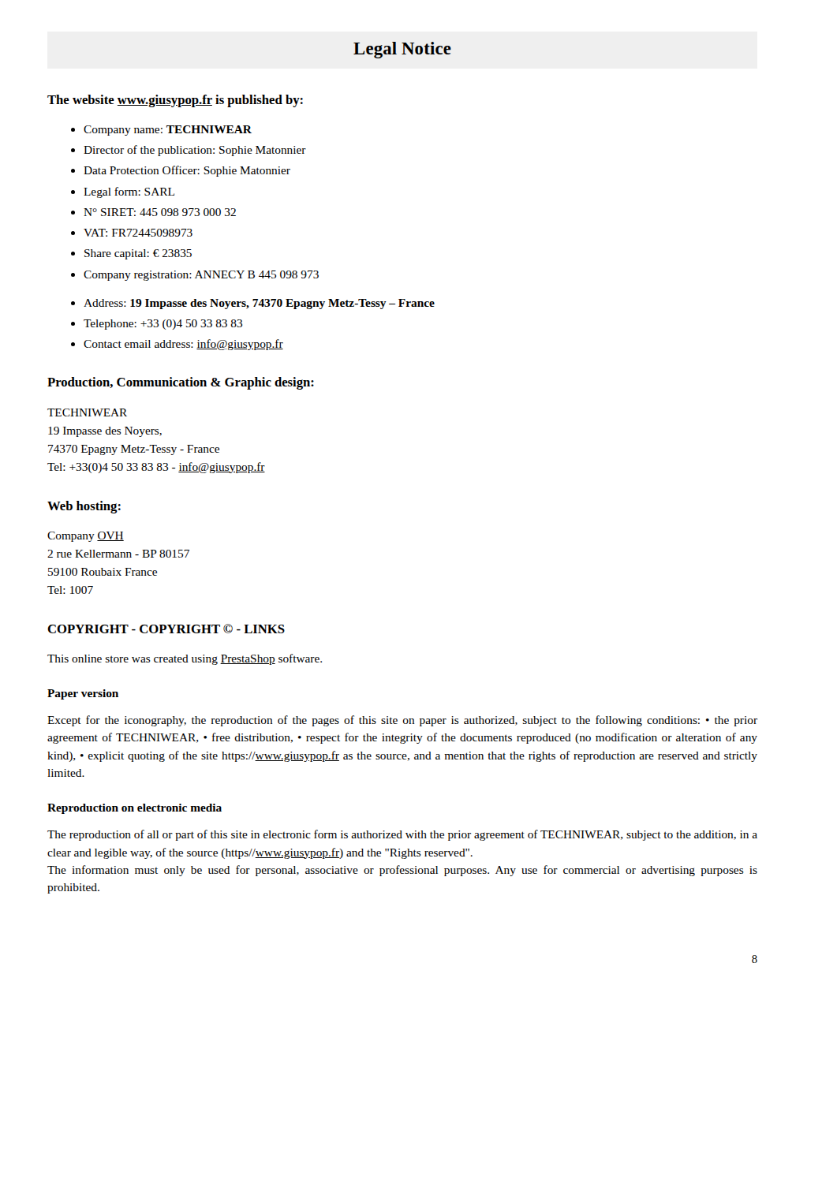Legal Notice
The website www.giusypop.fr is published by:
Company name: TECHNIWEAR
Director of the publication: Sophie Matonnier
Data Protection Officer: Sophie Matonnier
Legal form: SARL
N° SIRET: 445 098 973 000 32
VAT: FR72445098973
Share capital: € 23835
Company registration: ANNECY B 445 098 973
Address: 19 Impasse des Noyers, 74370 Epagny Metz-Tessy – France
Telephone: +33 (0)4 50 33 83 83
Contact email address: info@giusypop.fr
Production, Communication & Graphic design:
TECHNIWEAR
19 Impasse des Noyers,
74370 Epagny Metz-Tessy - France
Tel: +33(0)4 50 33 83 83 - info@giusypop.fr
Web hosting:
Company OVH
2 rue Kellermann - BP 80157
59100 Roubaix France
Tel: 1007
COPYRIGHT - COPYRIGHT © - LINKS
This online store was created using PrestaShop software.
Paper version
Except for the iconography, the reproduction of the pages of this site on paper is authorized, subject to the following conditions: • the prior agreement of TECHNIWEAR, • free distribution, • respect for the integrity of the documents reproduced (no modification or alteration of any kind), • explicit quoting of the site https://www.giusypop.fr as the source, and a mention that the rights of reproduction are reserved and strictly limited.
Reproduction on electronic media
The reproduction of all or part of this site in electronic form is authorized with the prior agreement of TECHNIWEAR, subject to the addition, in a clear and legible way, of the source (https//www.giusypop.fr) and the "Rights reserved".
The information must only be used for personal, associative or professional purposes. Any use for commercial or advertising purposes is prohibited.
8